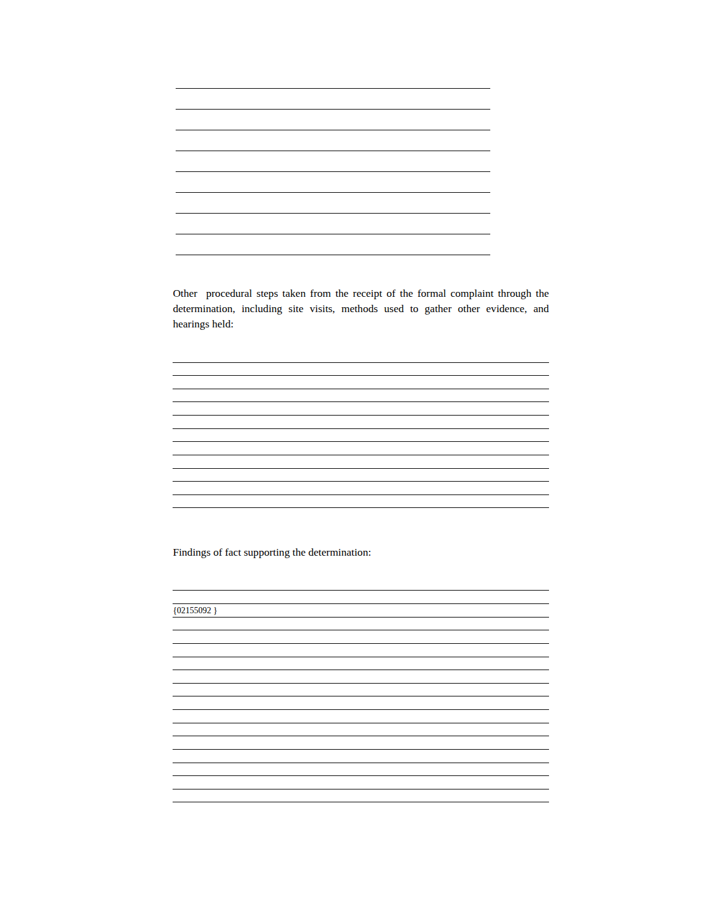Other procedural steps taken from the receipt of the formal complaint through the determination, including site visits, methods used to gather other evidence, and hearings held:
Findings of fact supporting the determination:
{02155092 }